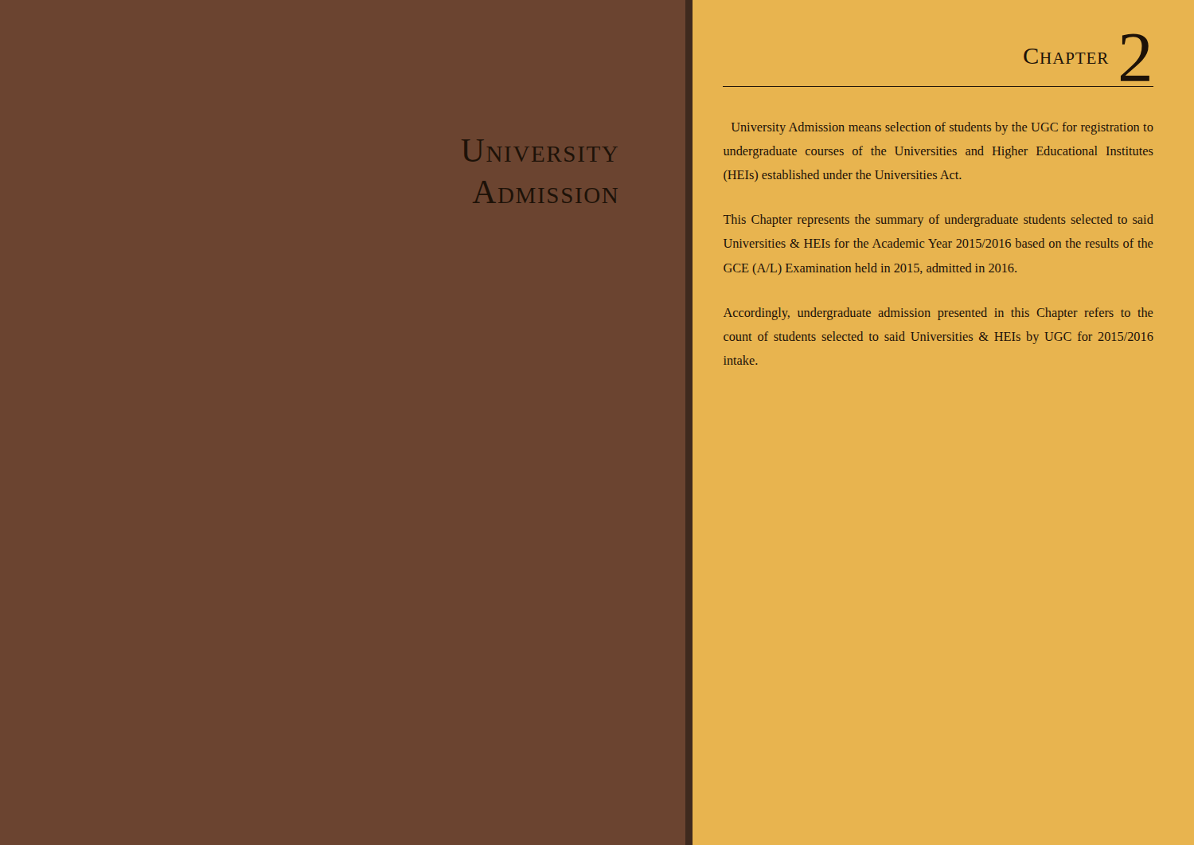University
Admission
Chapter 2
University Admission means selection of students by the UGC for registration to undergraduate courses of the Universities and Higher Educational Institutes (HEIs) established under the Universities Act.
This Chapter represents the summary of undergraduate students selected to said Universities & HEIs for the Academic Year 2015/2016 based on the results of the GCE (A/L) Examination held in 2015, admitted in 2016.
Accordingly, undergraduate admission presented in this Chapter refers to the count of students selected to said Universities & HEIs by UGC for 2015/2016 intake.